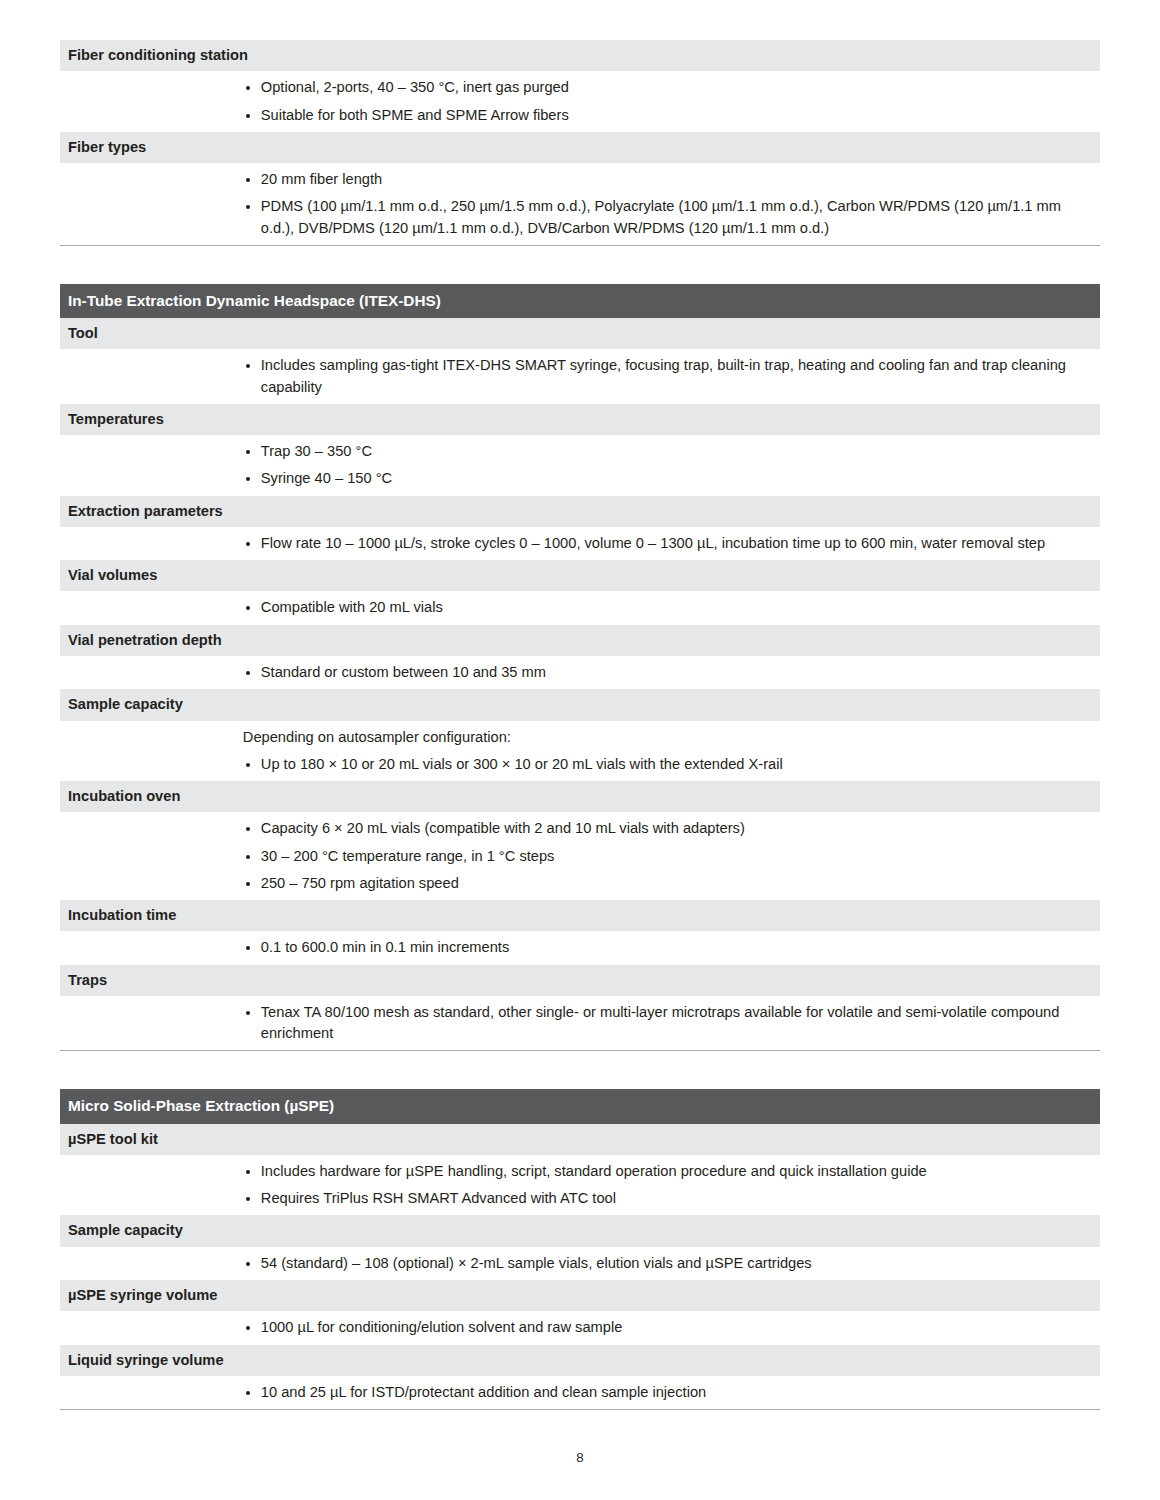| Fiber conditioning station |
| | Optional, 2-ports, 40 – 350 °C, inert gas purged Suitable for both SPME and SPME Arrow fibers |
| Fiber types |
| | 20 mm fiber length PDMS (100 µm/1.1 mm o.d., 250 µm/1.5 mm o.d.), Polyacrylate (100 µm/1.1 mm o.d.), Carbon WR/PDMS (120 µm/1.1 mm o.d.), DVB/PDMS (120 µm/1.1 mm o.d.), DVB/Carbon WR/PDMS (120 µm/1.1 mm o.d.) |
| In-Tube Extraction Dynamic Headspace (ITEX-DHS) |
| Tool |
| | Includes sampling gas-tight ITEX-DHS SMART syringe, focusing trap, built-in trap, heating and cooling fan and trap cleaning capability |
| Temperatures |
| | Trap 30 – 350 °C Syringe 40 – 150 °C |
| Extraction parameters |
| | Flow rate 10 – 1000 µL/s, stroke cycles 0 – 1000, volume 0 – 1300 µL, incubation time up to 600 min, water removal step |
| Vial volumes |
| | Compatible with 20 mL vials |
| Vial penetration depth |
| | Standard or custom between 10 and 35 mm |
| Sample capacity |
| | Depending on autosampler configuration: Up to 180 × 10 or 20 mL vials or 300 × 10 or 20 mL vials with the extended X-rail |
| Incubation oven |
| | Capacity 6 × 20 mL vials (compatible with 2 and 10 mL vials with adapters) 30 – 200 °C temperature range, in 1 °C steps 250 – 750 rpm agitation speed |
| Incubation time |
| | 0.1 to 600.0 min in 0.1 min increments |
| Traps |
| | Tenax TA 80/100 mesh as standard, other single- or multi-layer microtraps available for volatile and semi-volatile compound enrichment |
| Micro Solid-Phase Extraction (µSPE) |
| µSPE tool kit |
| | Includes hardware for µSPE handling, script, standard operation procedure and quick installation guide Requires TriPlus RSH SMART Advanced with ATC tool |
| Sample capacity |
| | 54 (standard) – 108 (optional) × 2-mL sample vials, elution vials and µSPE cartridges |
| µSPE syringe volume |
| | 1000 µL for conditioning/elution solvent and raw sample |
| Liquid syringe volume |
| | 10 and 25 µL for ISTD/protectant addition and clean sample injection |
8